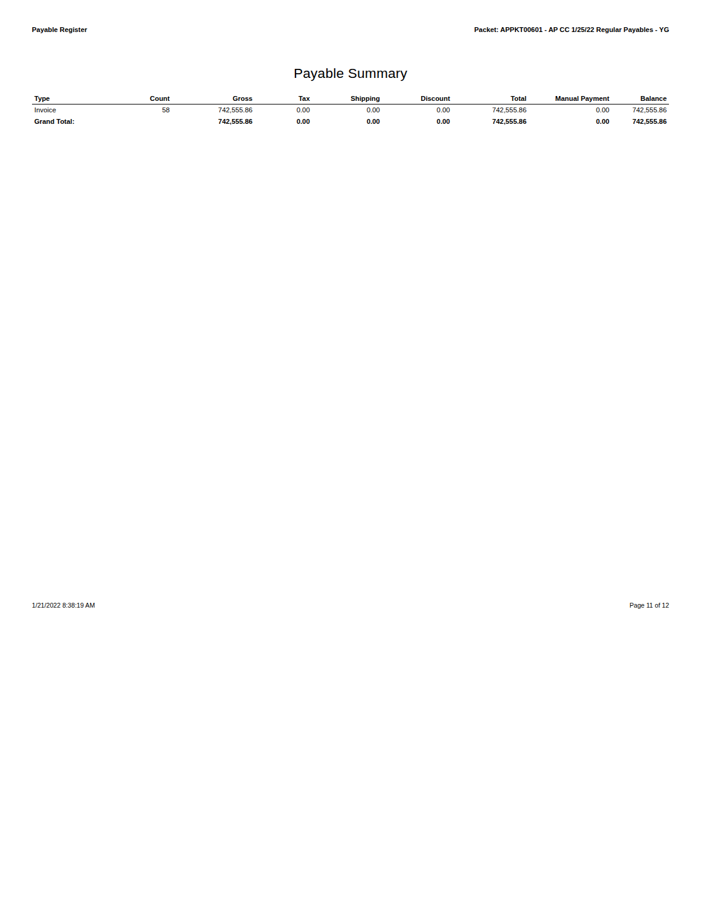Payable Register Packet: APPKT00601 - AP CC 1/25/22 Regular Payables - YG
Payable Summary
| Type | Count | Gross | Tax | Shipping | Discount | Total | Manual Payment | Balance |
| --- | --- | --- | --- | --- | --- | --- | --- | --- |
| Invoice | 58 | 742,555.86 | 0.00 | 0.00 | 0.00 | 742,555.86 | 0.00 | 742,555.86 |
| Grand Total: | | 742,555.86 | 0.00 | 0.00 | 0.00 | 742,555.86 | 0.00 | 742,555.86 |
1/21/2022 8:38:19 AM Page 11 of 12